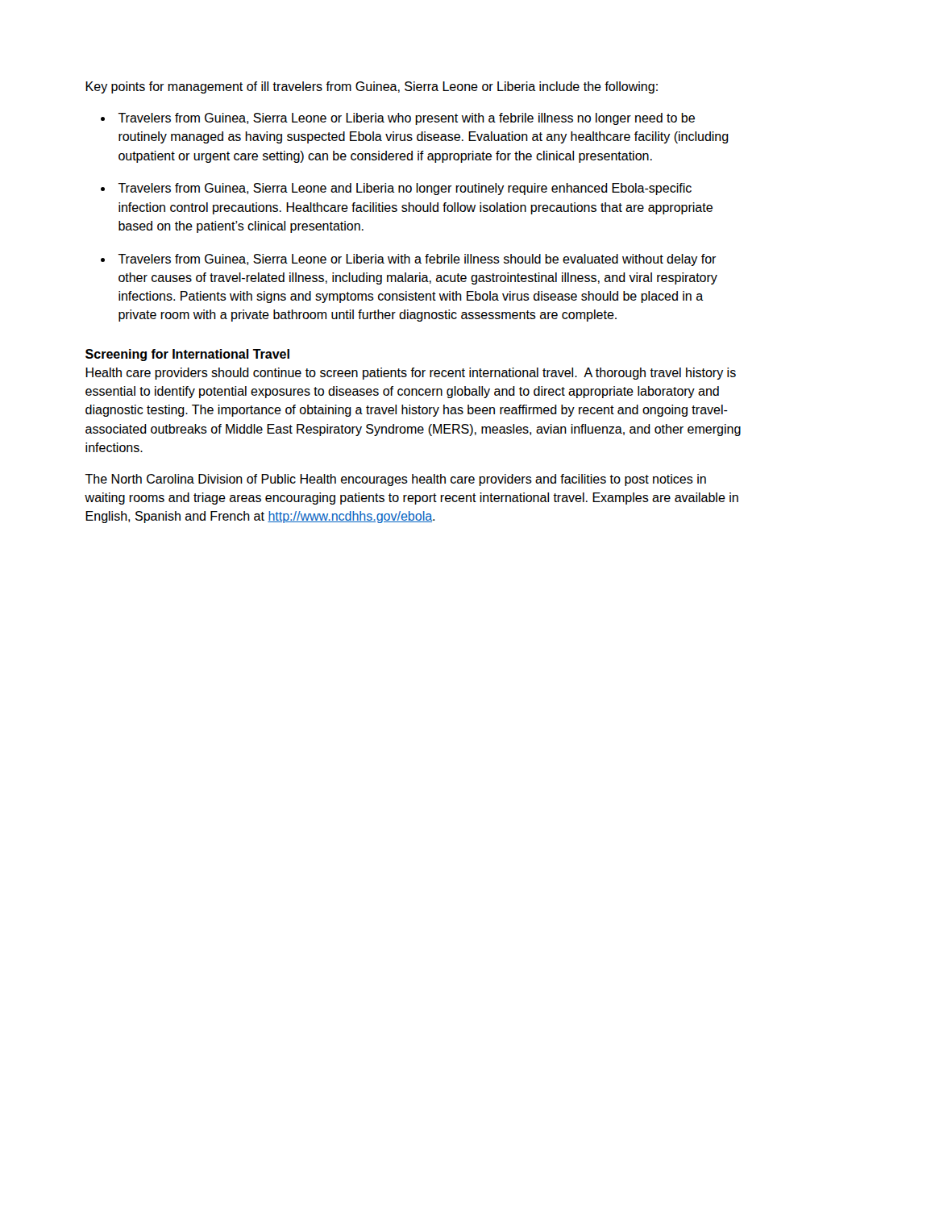Key points for management of ill travelers from Guinea, Sierra Leone or Liberia include the following:
Travelers from Guinea, Sierra Leone or Liberia who present with a febrile illness no longer need to be routinely managed as having suspected Ebola virus disease. Evaluation at any healthcare facility (including outpatient or urgent care setting) can be considered if appropriate for the clinical presentation.
Travelers from Guinea, Sierra Leone and Liberia no longer routinely require enhanced Ebola-specific infection control precautions. Healthcare facilities should follow isolation precautions that are appropriate based on the patient’s clinical presentation.
Travelers from Guinea, Sierra Leone or Liberia with a febrile illness should be evaluated without delay for other causes of travel-related illness, including malaria, acute gastrointestinal illness, and viral respiratory infections. Patients with signs and symptoms consistent with Ebola virus disease should be placed in a private room with a private bathroom until further diagnostic assessments are complete.
Screening for International Travel
Health care providers should continue to screen patients for recent international travel. A thorough travel history is essential to identify potential exposures to diseases of concern globally and to direct appropriate laboratory and diagnostic testing. The importance of obtaining a travel history has been reaffirmed by recent and ongoing travel-associated outbreaks of Middle East Respiratory Syndrome (MERS), measles, avian influenza, and other emerging infections.
The North Carolina Division of Public Health encourages health care providers and facilities to post notices in waiting rooms and triage areas encouraging patients to report recent international travel. Examples are available in English, Spanish and French at http://www.ncdhhs.gov/ebola.